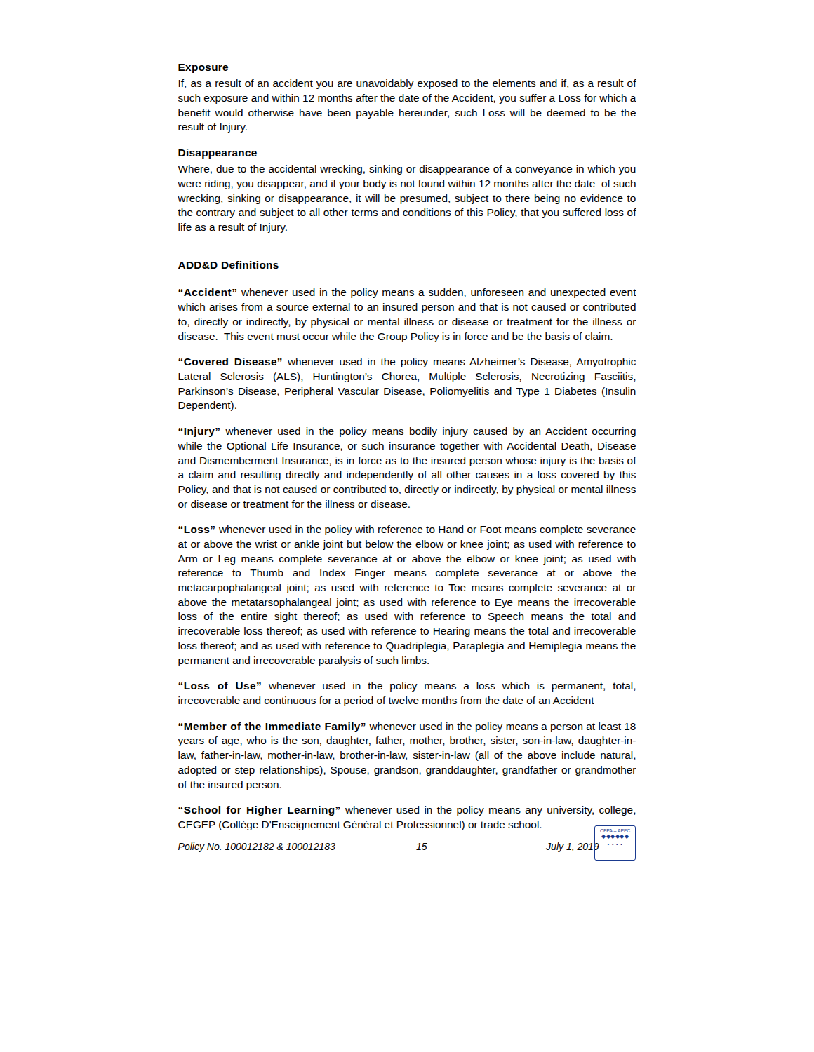Exposure
If, as a result of an accident you are unavoidably exposed to the elements and if, as a result of such exposure and within 12 months after the date of the Accident, you suffer a Loss for which a benefit would otherwise have been payable hereunder, such Loss will be deemed to be the result of Injury.
Disappearance
Where, due to the accidental wrecking, sinking or disappearance of a conveyance in which you were riding, you disappear, and if your body is not found within 12 months after the date of such wrecking, sinking or disappearance, it will be presumed, subject to there being no evidence to the contrary and subject to all other terms and conditions of this Policy, that you suffered loss of life as a result of Injury.
ADD&D Definitions
“Accident” whenever used in the policy means a sudden, unforeseen and unexpected event which arises from a source external to an insured person and that is not caused or contributed to, directly or indirectly, by physical or mental illness or disease or treatment for the illness or disease. This event must occur while the Group Policy is in force and be the basis of claim.
“Covered Disease” whenever used in the policy means Alzheimer’s Disease, Amyotrophic Lateral Sclerosis (ALS), Huntington’s Chorea, Multiple Sclerosis, Necrotizing Fasciitis, Parkinson’s Disease, Peripheral Vascular Disease, Poliomyelitis and Type 1 Diabetes (Insulin Dependent).
“Injury” whenever used in the policy means bodily injury caused by an Accident occurring while the Optional Life Insurance, or such insurance together with Accidental Death, Disease and Dismemberment Insurance, is in force as to the insured person whose injury is the basis of a claim and resulting directly and independently of all other causes in a loss covered by this Policy, and that is not caused or contributed to, directly or indirectly, by physical or mental illness or disease or treatment for the illness or disease.
“Loss” whenever used in the policy with reference to Hand or Foot means complete severance at or above the wrist or ankle joint but below the elbow or knee joint; as used with reference to Arm or Leg means complete severance at or above the elbow or knee joint; as used with reference to Thumb and Index Finger means complete severance at or above the metacarpophalangeal joint; as used with reference to Toe means complete severance at or above the metatarsophalangeal joint; as used with reference to Eye means the irrecoverable loss of the entire sight thereof; as used with reference to Speech means the total and irrecoverable loss thereof; as used with reference to Hearing means the total and irrecoverable loss thereof; and as used with reference to Quadriplegia, Paraplegia and Hemiplegia means the permanent and irrecoverable paralysis of such limbs.
“Loss of Use” whenever used in the policy means a loss which is permanent, total, irrecoverable and continuous for a period of twelve months from the date of an Accident
“Member of the Immediate Family” whenever used in the policy means a person at least 18 years of age, who is the son, daughter, father, mother, brother, sister, son-in-law, daughter-in-law, father-in-law, mother-in-law, brother-in-law, sister-in-law (all of the above include natural, adopted or step relationships), Spouse, grandson, granddaughter, grandfather or grandmother of the insured person.
“School for Higher Learning” whenever used in the policy means any university, college, CEGEP (Collège D'Enseignement Général et Professionnel) or trade school.
Policy No. 100012182 & 100012183 15 July 1, 2019
CFPA – APFC ◆◆◆◆◆◆ • • • •